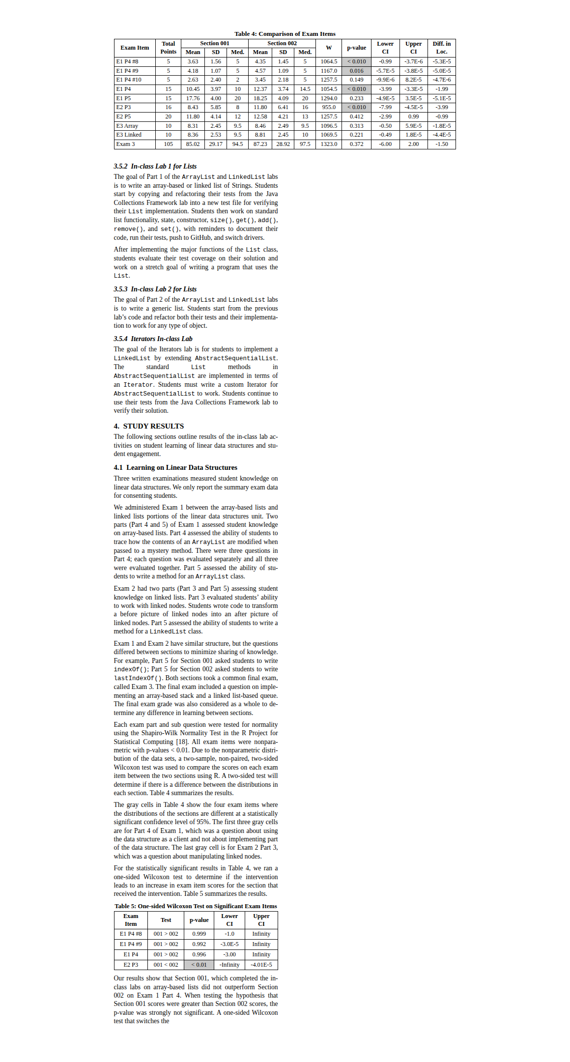Table 4: Comparison of Exam Items
| Exam Item | Total Points | Section 001 | Section 002 | W | p-value | Lower CI | Upper CI | Diff. in Loc. |
| --- | --- | --- | --- | --- | --- | --- | --- | --- |
| Mean | SD | Med. | Mean | SD | Med. |
| E1 P4 #8 | 5 | 3.63 | 1.56 | 5 | 4.35 | 1.45 | 5 | 1064.5 | < 0.010 | -0.99 | -3.7E-6 | -5.3E-5 |
| E1 P4 #9 | 5 | 4.18 | 1.07 | 5 | 4.57 | 1.09 | 5 | 1167.0 | 0.016 | -5.7E-5 | -3.8E-5 | -5.0E-5 |
| E1 P4 #10 | 5 | 2.63 | 2.40 | 2 | 3.45 | 2.18 | 5 | 1257.5 | 0.149 | -9.9E-6 | 8.2E-5 | -4.7E-6 |
| E1 P4 | 15 | 10.45 | 3.97 | 10 | 12.37 | 3.74 | 14.5 | 1054.5 | < 0.010 | -3.99 | -3.3E-5 | -1.99 |
| E1 P5 | 15 | 17.76 | 4.00 | 20 | 18.25 | 4.09 | 20 | 1294.0 | 0.233 | -4.9E-5 | 3.5E-5 | -5.1E-5 |
| E2 P3 | 16 | 8.43 | 5.85 | 8 | 11.80 | 6.41 | 16 | 955.0 | < 0.010 | -7.99 | -4.5E-5 | -3.99 |
| E2 P5 | 20 | 11.80 | 4.14 | 12 | 12.58 | 4.21 | 13 | 1257.5 | 0.412 | -2.99 | 0.99 | -0.99 |
| E3 Array | 10 | 8.31 | 2.45 | 9.5 | 8.46 | 2.49 | 9.5 | 1096.5 | 0.313 | -0.50 | 5.9E-5 | -1.8E-5 |
| E3 Linked | 10 | 8.36 | 2.53 | 9.5 | 8.81 | 2.45 | 10 | 1069.5 | 0.221 | -0.49 | 1.8E-5 | -4.4E-5 |
| Exam 3 | 105 | 85.02 | 29.17 | 94.5 | 87.23 | 28.92 | 97.5 | 1323.0 | 0.372 | -6.00 | 2.00 | -1.50 |
3.5.2 In-class Lab 1 for Lists
The goal of Part 1 of the ArrayList and LinkedList labs is to write an array-based or linked list of Strings. Students start by copying and refactoring their tests from the Java Collections Framework lab into a new test file for verifying their List implementation. Students then work on standard list functionality, state, constructor, size(), get(), add(), remove(), and set(), with reminders to document their code, run their tests, push to GitHub, and switch drivers.
After implementing the major functions of the List class, students evaluate their test coverage on their solution and work on a stretch goal of writing a program that uses the List.
3.5.3 In-class Lab 2 for Lists
The goal of Part 2 of the ArrayList and LinkedList labs is to write a generic list. Students start from the previous lab’s code and refactor both their tests and their implementation to work for any type of object.
3.5.4 Iterators In-class Lab
The goal of the Iterators lab is for students to implement a LinkedList by extending AbstractSequentialList. The standard List methods in AbstractSequentialList are implemented in terms of an Iterator. Students must write a custom Iterator for AbstractSequentialList to work. Students continue to use their tests from the Java Collections Framework lab to verify their solution.
4. Study Results
The following sections outline results of the in-class lab activities on student learning of linear data structures and student engagement.
4.1 Learning on Linear Data Structures
Three written examinations measured student knowledge on linear data structures. We only report the summary exam data for consenting students.
We administered Exam 1 between the array-based lists and linked lists portions of the linear data structures unit. Two parts (Part 4 and 5) of Exam 1 assessed student knowledge on array-based lists. Part 4 assessed the ability of students to trace how the contents of an ArrayList are modified when passed to a mystery method. There were three questions in Part 4; each question was evaluated separately and all three were evaluated together. Part 5 assessed the ability of students to write a method for an ArrayList class.
Exam 2 had two parts (Part 3 and Part 5) assessing student knowledge on linked lists. Part 3 evaluated students’ ability to work with linked nodes. Students wrote code to transform a before picture of linked nodes into an after picture of linked nodes. Part 5 assessed the ability of students to write a method for a LinkedList class.
Exam 1 and Exam 2 have similar structure, but the questions differed between sections to minimize sharing of knowledge. For example, Part 5 for Section 001 asked students to write indexOf(); Part 5 for Section 002 asked students to write lastIndexOf(). Both sections took a common final exam, called Exam 3. The final exam included a question on implementing an array-based stack and a linked list-based queue. The final exam grade was also considered as a whole to determine any difference in learning between sections.
Each exam part and sub question were tested for normality using the Shapiro-Wilk Normality Test in the R Project for Statistical Computing [18]. All exam items were nonparametric with p-values < 0.01. Due to the nonparametric distribution of the data sets, a two-sample, non-paired, two-sided Wilcoxon test was used to compare the scores on each exam item between the two sections using R. A two-sided test will determine if there is a difference between the distributions in each section. Table 4 summarizes the results.
The gray cells in Table 4 show the four exam items where the distributions of the sections are different at a statistically significant confidence level of 95%. The first three gray cells are for Part 4 of Exam 1, which was a question about using the data structure as a client and not about implementing part of the data structure. The last gray cell is for Exam 2 Part 3, which was a question about manipulating linked nodes.
For the statistically significant results in Table 4, we ran a one-sided Wilcoxon test to determine if the intervention leads to an increase in exam item scores for the section that received the intervention. Table 5 summarizes the results.
Table 5: One-sided Wilcoxon Test on Significant Exam Items
| Exam Item | Test | p-value | Lower CI | Upper CI |
| --- | --- | --- | --- | --- |
| E1 P4 #8 | 001 > 002 | 0.999 | -1.0 | Infinity |
| E1 P4 #9 | 001 > 002 | 0.992 | -3.0E-5 | Infinity |
| E1 P4 | 001 > 002 | 0.996 | -3.00 | Infinity |
| E2 P3 | 001 < 002 | < 0.01 | -Infinity | -4.01E-5 |
Our results show that Section 001, which completed the in-class labs on array-based lists did not outperform Section 002 on Exam 1 Part 4. When testing the hypothesis that Section 001 scores were greater than Section 002 scores, the p-value was strongly not significant. A one-sided Wilcoxon test that switches the